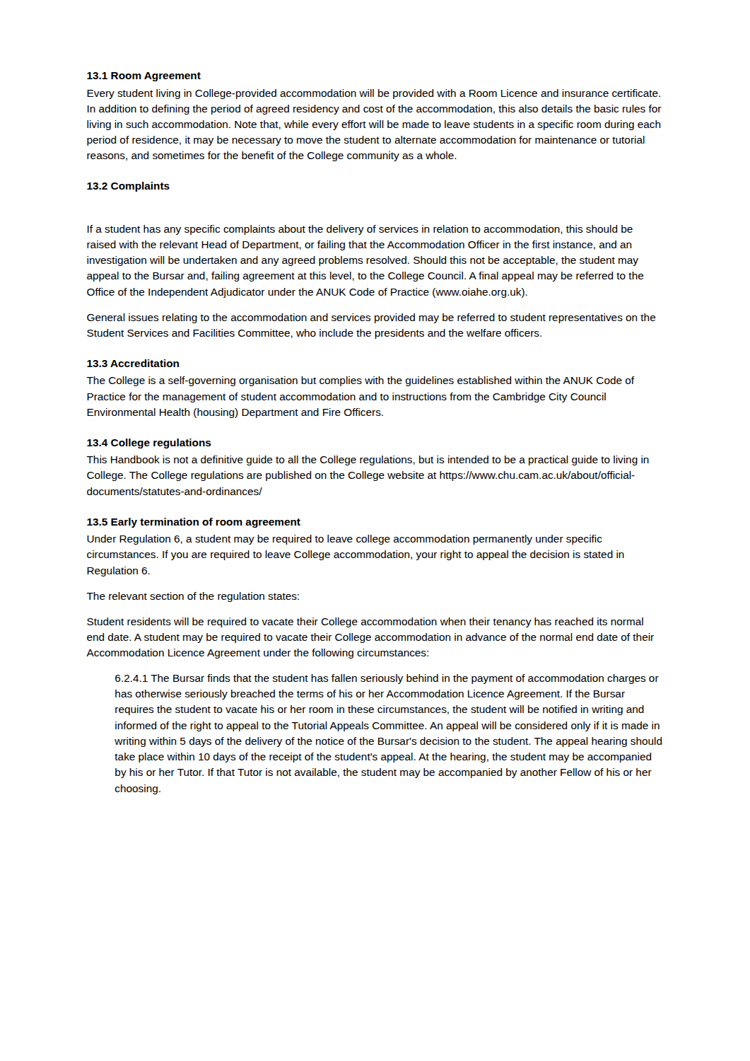13.1 Room Agreement
Every student living in College-provided accommodation will be provided with a Room Licence and insurance certificate. In addition to defining the period of agreed residency and cost of the accommodation, this also details the basic rules for living in such accommodation. Note that, while every effort will be made to leave students in a specific room during each period of residence, it may be necessary to move the student to alternate accommodation for maintenance or tutorial reasons, and sometimes for the benefit of the College community as a whole.
13.2 Complaints
If a student has any specific complaints about the delivery of services in relation to accommodation, this should be raised with the relevant Head of Department, or failing that the Accommodation Officer in the first instance, and an investigation will be undertaken and any agreed problems resolved. Should this not be acceptable, the student may appeal to the Bursar and, failing agreement at this level, to the College Council. A final appeal may be referred to the Office of the Independent Adjudicator under the ANUK Code of Practice (www.oiahe.org.uk).
General issues relating to the accommodation and services provided may be referred to student representatives on the Student Services and Facilities Committee, who include the presidents and the welfare officers.
13.3 Accreditation
The College is a self-governing organisation but complies with the guidelines established within the ANUK Code of Practice for the management of student accommodation and to instructions from the Cambridge City Council Environmental Health (housing) Department and Fire Officers.
13.4 College regulations
This Handbook is not a definitive guide to all the College regulations, but is intended to be a practical guide to living in College. The College regulations are published on the College website at https://www.chu.cam.ac.uk/about/official-documents/statutes-and-ordinances/
13.5 Early termination of room agreement
Under Regulation 6, a student may be required to leave college accommodation permanently under specific circumstances. If you are required to leave College accommodation, your right to appeal the decision is stated in Regulation 6.
The relevant section of the regulation states:
Student residents will be required to vacate their College accommodation when their tenancy has reached its normal end date. A student may be required to vacate their College accommodation in advance of the normal end date of their Accommodation Licence Agreement under the following circumstances:
6.2.4.1 The Bursar finds that the student has fallen seriously behind in the payment of accommodation charges or has otherwise seriously breached the terms of his or her Accommodation Licence Agreement. If the Bursar requires the student to vacate his or her room in these circumstances, the student will be notified in writing and informed of the right to appeal to the Tutorial Appeals Committee. An appeal will be considered only if it is made in writing within 5 days of the delivery of the notice of the Bursar's decision to the student. The appeal hearing should take place within 10 days of the receipt of the student's appeal. At the hearing, the student may be accompanied by his or her Tutor. If that Tutor is not available, the student may be accompanied by another Fellow of his or her choosing.